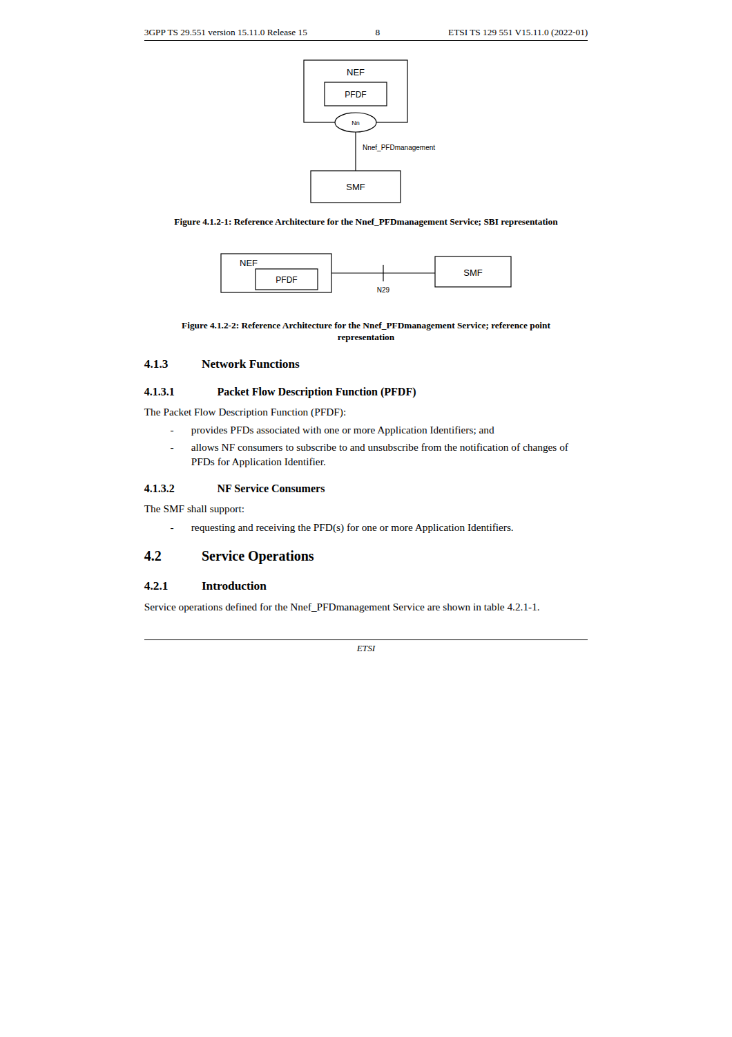3GPP TS 29.551 version 15.11.0 Release 15
8
ETSI TS 129 551 V15.11.0 (2022-01)
NEF PFDF Nn Nnef_PFDmanagement SMF
Figure 4.1.2-1: Reference Architecture for the Nnef_PFDmanagement Service; SBI representation
NEF PFDF N29 SMF
Figure 4.1.2-2: Reference Architecture for the Nnef_PFDmanagement Service; reference point representation
4.1.3 Network Functions
4.1.3.1 Packet Flow Description Function (PFDF)
The Packet Flow Description Function (PFDF):
provides PFDs associated with one or more Application Identifiers; and
allows NF consumers to subscribe to and unsubscribe from the notification of changes of PFDs for Application Identifier.
4.1.3.2 NF Service Consumers
The SMF shall support:
requesting and receiving the PFD(s) for one or more Application Identifiers.
4.2 Service Operations
4.2.1 Introduction
Service operations defined for the Nnef_PFDmanagement Service are shown in table 4.2.1-1.
ETSI